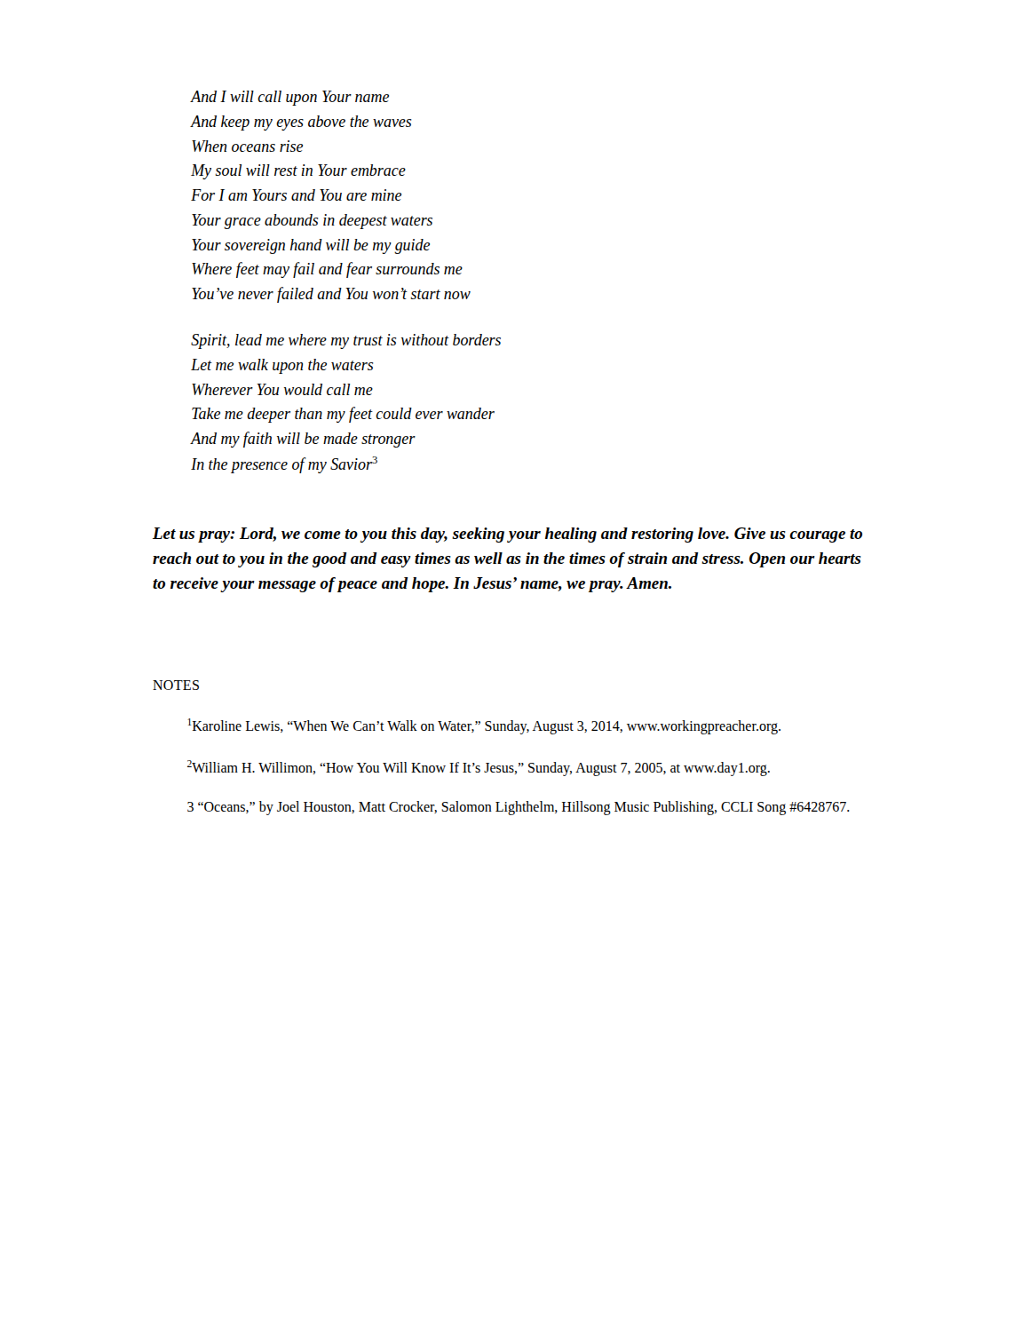And I will call upon Your name
And keep my eyes above the waves
When oceans rise
My soul will rest in Your embrace
For I am Yours and You are mine
Your grace abounds in deepest waters
Your sovereign hand will be my guide
Where feet may fail and fear surrounds me
You’ve never failed and You won’t start now
Spirit, lead me where my trust is without borders
Let me walk upon the waters
Wherever You would call me
Take me deeper than my feet could ever wander
And my faith will be made stronger
In the presence of my Savior3
Let us pray: Lord, we come to you this day, seeking your healing and restoring love. Give us courage to reach out to you in the good and easy times as well as in the times of strain and stress. Open our hearts to receive your message of peace and hope. In Jesus’ name, we pray. Amen.
NOTES
1Karoline Lewis, “When We Can’t Walk on Water,” Sunday, August 3, 2014, www.workingpreacher.org.
2William H. Willimon, “How You Will Know If It’s Jesus,” Sunday, August 7, 2005, at www.day1.org.
3 “Oceans,” by Joel Houston, Matt Crocker, Salomon Lighthelm, Hillsong Music Publishing, CCLI Song #6428767.